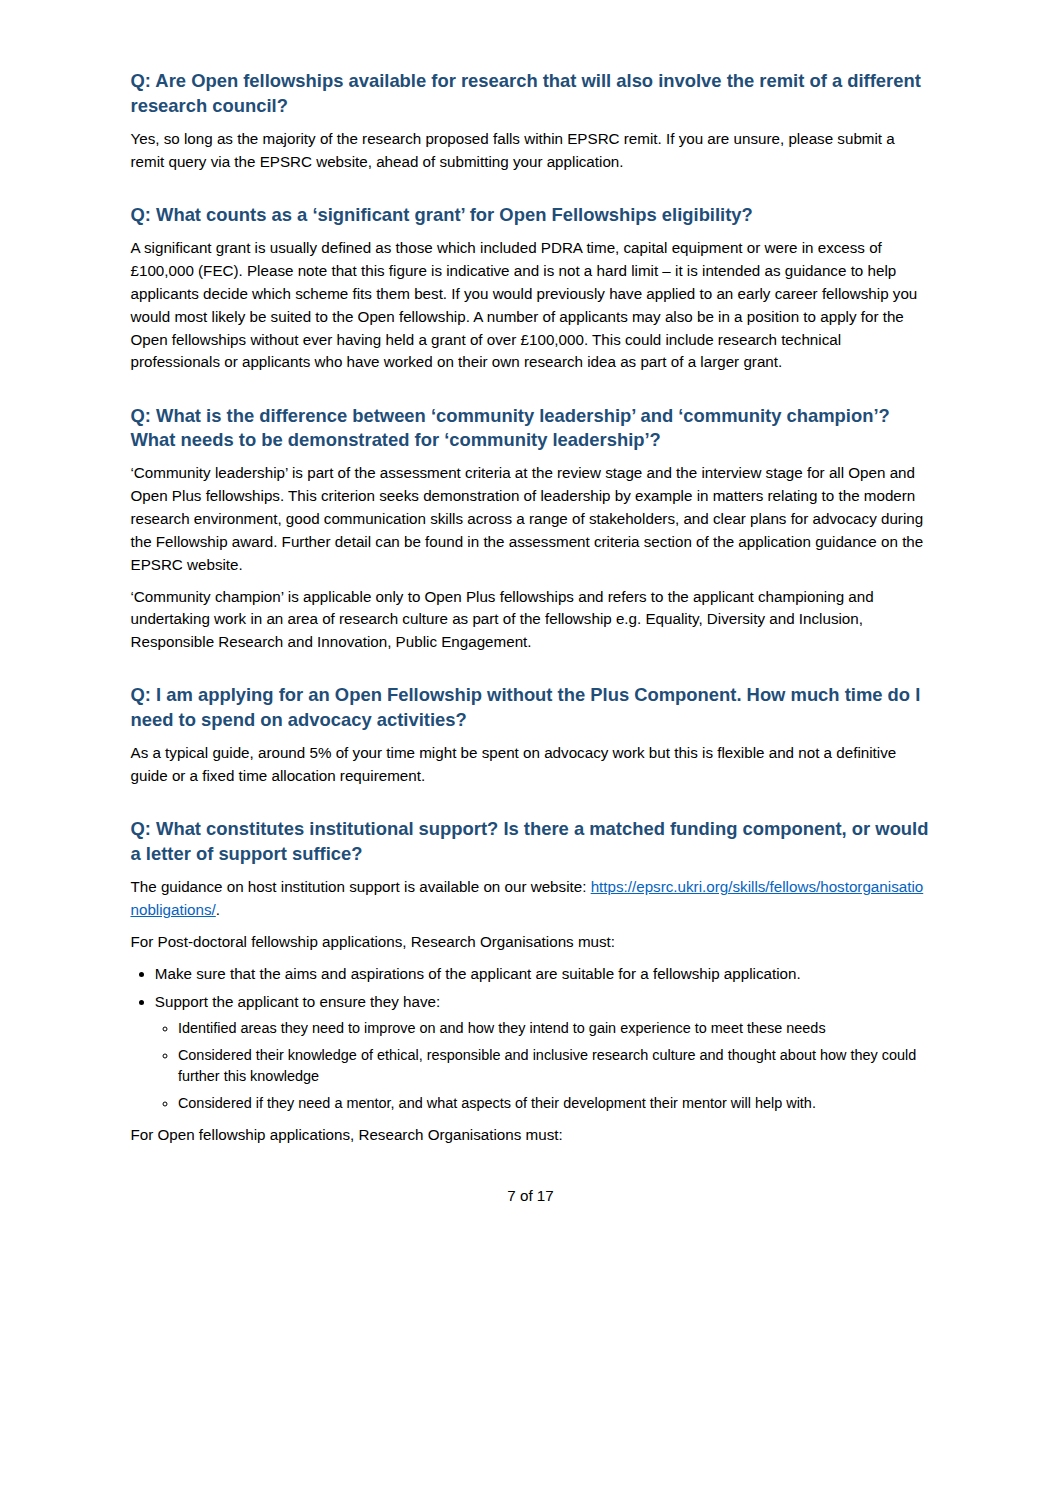Q: Are Open fellowships available for research that will also involve the remit of a different research council?
Yes, so long as the majority of the research proposed falls within EPSRC remit. If you are unsure, please submit a remit query via the EPSRC website, ahead of submitting your application.
Q: What counts as a ‘significant grant’ for Open Fellowships eligibility?
A significant grant is usually defined as those which included PDRA time, capital equipment or were in excess of £100,000 (FEC). Please note that this figure is indicative and is not a hard limit – it is intended as guidance to help applicants decide which scheme fits them best. If you would previously have applied to an early career fellowship you would most likely be suited to the Open fellowship. A number of applicants may also be in a position to apply for the Open fellowships without ever having held a grant of over £100,000. This could include research technical professionals or applicants who have worked on their own research idea as part of a larger grant.
Q: What is the difference between ‘community leadership’ and ‘community champion’? What needs to be demonstrated for ‘community leadership’?
‘Community leadership’ is part of the assessment criteria at the review stage and the interview stage for all Open and Open Plus fellowships. This criterion seeks demonstration of leadership by example in matters relating to the modern research environment, good communication skills across a range of stakeholders, and clear plans for advocacy during the Fellowship award. Further detail can be found in the assessment criteria section of the application guidance on the EPSRC website.
‘Community champion’ is applicable only to Open Plus fellowships and refers to the applicant championing and undertaking work in an area of research culture as part of the fellowship e.g. Equality, Diversity and Inclusion, Responsible Research and Innovation, Public Engagement.
Q: I am applying for an Open Fellowship without the Plus Component. How much time do I need to spend on advocacy activities?
As a typical guide, around 5% of your time might be spent on advocacy work but this is flexible and not a definitive guide or a fixed time allocation requirement.
Q: What constitutes institutional support? Is there a matched funding component, or would a letter of support suffice?
The guidance on host institution support is available on our website: https://epsrc.ukri.org/skills/fellows/hostorganisationobligations/.
For Post-doctoral fellowship applications, Research Organisations must:
Make sure that the aims and aspirations of the applicant are suitable for a fellowship application.
Support the applicant to ensure they have:
Identified areas they need to improve on and how they intend to gain experience to meet these needs
Considered their knowledge of ethical, responsible and inclusive research culture and thought about how they could further this knowledge
Considered if they need a mentor, and what aspects of their development their mentor will help with.
For Open fellowship applications, Research Organisations must:
7 of 17